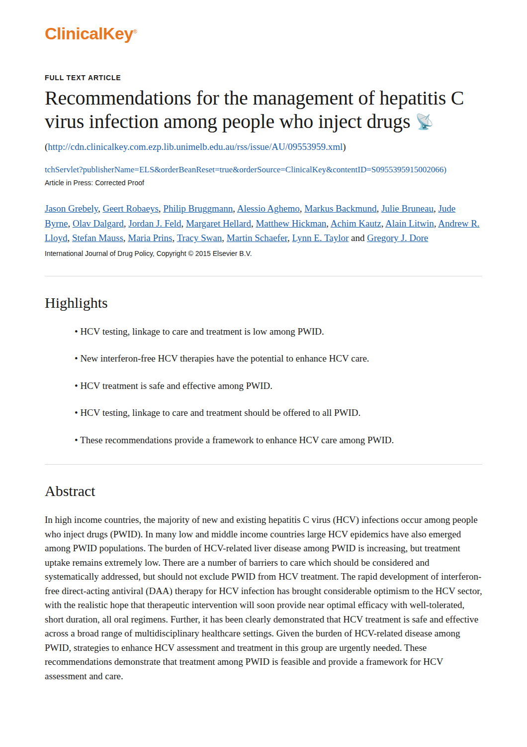ClinicalKey®
Full Text Article
Recommendations for the management of hepatitis C virus infection among people who inject drugs 📡
(http://cdn.clinicalkey.com.ezp.lib.unimelb.edu.au/rss/issue/AU/09553959.xml)
tchServlet?publisherName=ELS&orderBeanReset=true&orderSource=ClinicalKey&contentID=S0955395915002066)
Article in Press: Corrected Proof
Jason Grebely, Geert Robaeys, Philip Bruggmann, Alessio Aghemo, Markus Backmund, Julie Bruneau, Jude Byrne, Olav Dalgard, Jordan J. Feld, Margaret Hellard, Matthew Hickman, Achim Kautz, Alain Litwin, Andrew R. Lloyd, Stefan Mauss, Maria Prins, Tracy Swan, Martin Schaefer, Lynn E. Taylor and Gregory J. Dore
International Journal of Drug Policy, Copyright © 2015 Elsevier B.V.
Highlights
• HCV testing, linkage to care and treatment is low among PWID.
• New interferon-free HCV therapies have the potential to enhance HCV care.
• HCV treatment is safe and effective among PWID.
• HCV testing, linkage to care and treatment should be offered to all PWID.
• These recommendations provide a framework to enhance HCV care among PWID.
Abstract
In high income countries, the majority of new and existing hepatitis C virus (HCV) infections occur among people who inject drugs (PWID). In many low and middle income countries large HCV epidemics have also emerged among PWID populations. The burden of HCV-related liver disease among PWID is increasing, but treatment uptake remains extremely low. There are a number of barriers to care which should be considered and systematically addressed, but should not exclude PWID from HCV treatment. The rapid development of interferon-free direct-acting antiviral (DAA) therapy for HCV infection has brought considerable optimism to the HCV sector, with the realistic hope that therapeutic intervention will soon provide near optimal efficacy with well-tolerated, short duration, all oral regimens. Further, it has been clearly demonstrated that HCV treatment is safe and effective across a broad range of multidisciplinary healthcare settings. Given the burden of HCV-related disease among PWID, strategies to enhance HCV assessment and treatment in this group are urgently needed. These recommendations demonstrate that treatment among PWID is feasible and provide a framework for HCV assessment and care.